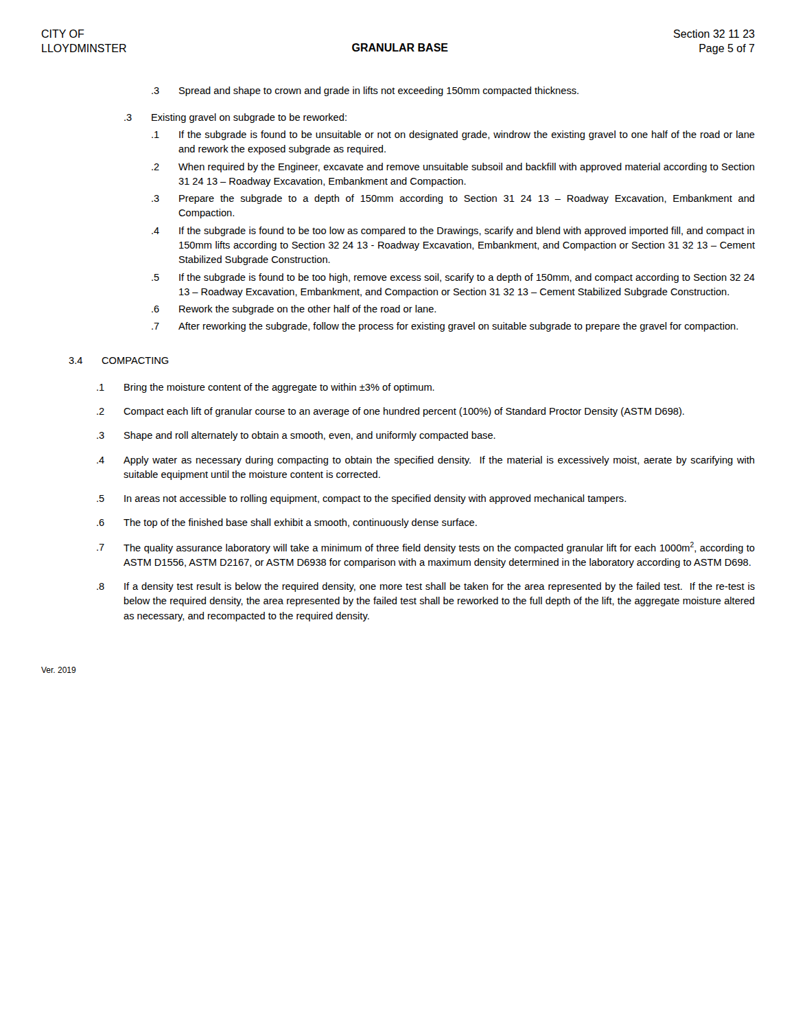CITY OF
LLOYDMINSTER
GRANULAR BASE
Section 32 11 23
Page 5 of 7
.3
Spread and shape to crown and grade in lifts not exceeding 150mm compacted thickness.
.3
Existing gravel on subgrade to be reworked:
.1
If the subgrade is found to be unsuitable or not on designated grade, windrow the existing gravel to one half of the road or lane and rework the exposed subgrade as required.
.2
When required by the Engineer, excavate and remove unsuitable subsoil and backfill with approved material according to Section 31 24 13 – Roadway Excavation, Embankment and Compaction.
.3
Prepare the subgrade to a depth of 150mm according to Section 31 24 13 – Roadway Excavation, Embankment and Compaction.
.4
If the subgrade is found to be too low as compared to the Drawings, scarify and blend with approved imported fill, and compact in 150mm lifts according to Section 32 24 13 - Roadway Excavation, Embankment, and Compaction or Section 31 32 13 – Cement Stabilized Subgrade Construction.
.5
If the subgrade is found to be too high, remove excess soil, scarify to a depth of 150mm, and compact according to Section 32 24 13 – Roadway Excavation, Embankment, and Compaction or Section 31 32 13 – Cement Stabilized Subgrade Construction.
.6
Rework the subgrade on the other half of the road or lane.
.7
After reworking the subgrade, follow the process for existing gravel on suitable subgrade to prepare the gravel for compaction.
3.4 COMPACTING
.1
Bring the moisture content of the aggregate to within ±3% of optimum.
.2
Compact each lift of granular course to an average of one hundred percent (100%) of Standard Proctor Density (ASTM D698).
.3
Shape and roll alternately to obtain a smooth, even, and uniformly compacted base.
.4
Apply water as necessary during compacting to obtain the specified density. If the material is excessively moist, aerate by scarifying with suitable equipment until the moisture content is corrected.
.5
In areas not accessible to rolling equipment, compact to the specified density with approved mechanical tampers.
.6
The top of the finished base shall exhibit a smooth, continuously dense surface.
.7
The quality assurance laboratory will take a minimum of three field density tests on the compacted granular lift for each 1000m2, according to ASTM D1556, ASTM D2167, or ASTM D6938 for comparison with a maximum density determined in the laboratory according to ASTM D698.
.8
If a density test result is below the required density, one more test shall be taken for the area represented by the failed test. If the re-test is below the required density, the area represented by the failed test shall be reworked to the full depth of the lift, the aggregate moisture altered as necessary, and recompacted to the required density.
Ver. 2019